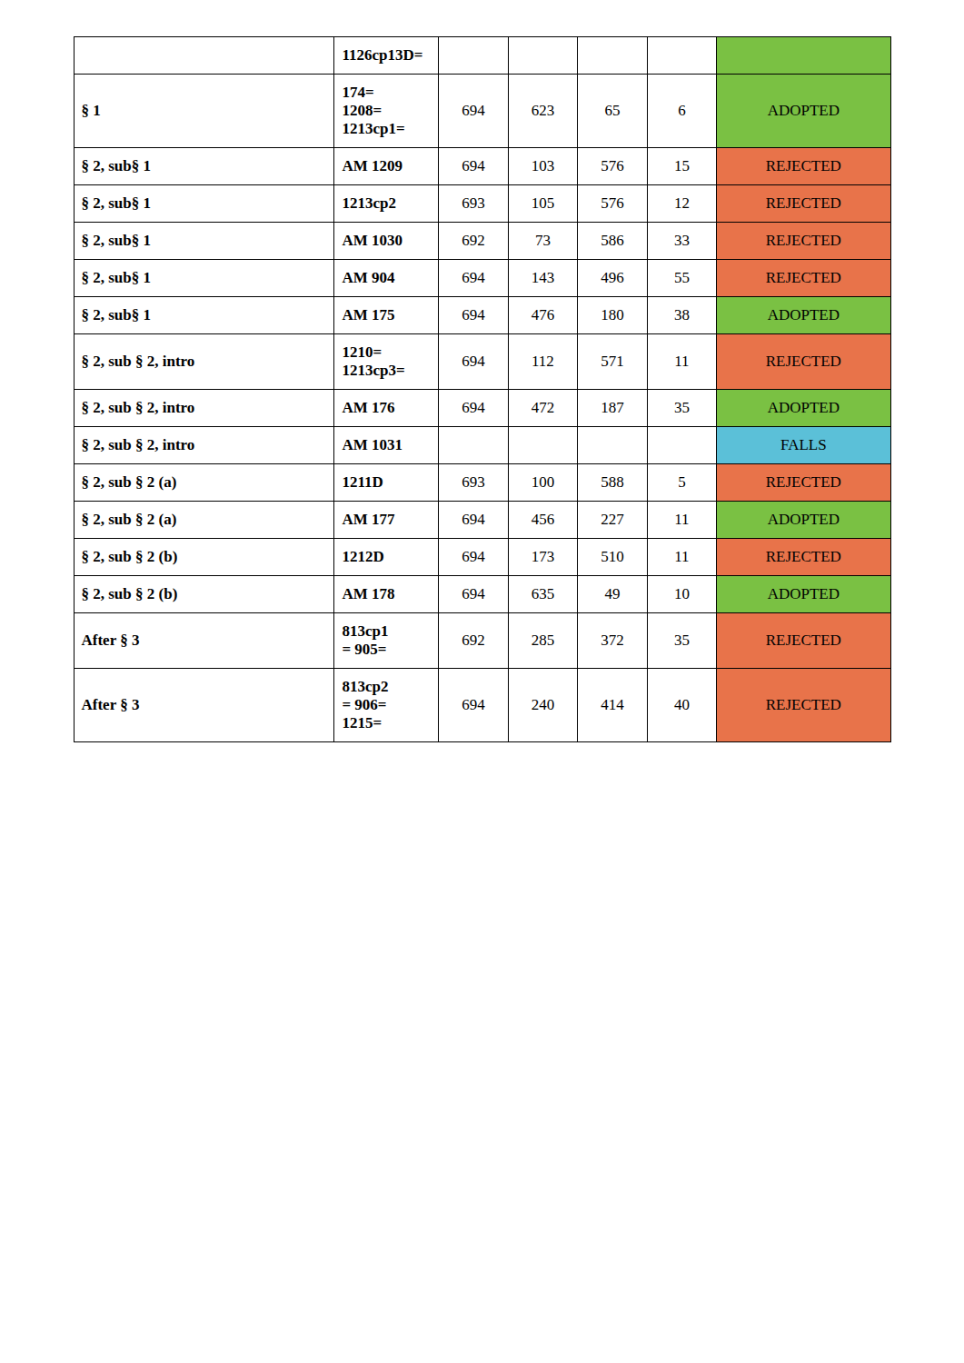| | 1126cp13D= | | | | | |
| § 1 | 174= 1208= 1213cp1= | 694 | 623 | 65 | 6 | ADOPTED |
| § 2, sub§ 1 | AM 1209 | 694 | 103 | 576 | 15 | REJECTED |
| § 2, sub§ 1 | 1213cp2 | 693 | 105 | 576 | 12 | REJECTED |
| § 2, sub§ 1 | AM 1030 | 692 | 73 | 586 | 33 | REJECTED |
| § 2, sub§ 1 | AM 904 | 694 | 143 | 496 | 55 | REJECTED |
| § 2, sub§ 1 | AM 175 | 694 | 476 | 180 | 38 | ADOPTED |
| § 2, sub § 2, intro | 1210= 1213cp3= | 694 | 112 | 571 | 11 | REJECTED |
| § 2, sub § 2, intro | AM 176 | 694 | 472 | 187 | 35 | ADOPTED |
| § 2, sub § 2, intro | AM 1031 | | | | | FALLS |
| § 2, sub § 2 (a) | 1211D | 693 | 100 | 588 | 5 | REJECTED |
| § 2, sub § 2 (a) | AM 177 | 694 | 456 | 227 | 11 | ADOPTED |
| § 2, sub § 2 (b) | 1212D | 694 | 173 | 510 | 11 | REJECTED |
| § 2, sub § 2 (b) | AM 178 | 694 | 635 | 49 | 10 | ADOPTED |
| After § 3 | 813cp1 = 905= | 692 | 285 | 372 | 35 | REJECTED |
| After § 3 | 813cp2 = 906= 1215= | 694 | 240 | 414 | 40 | REJECTED |